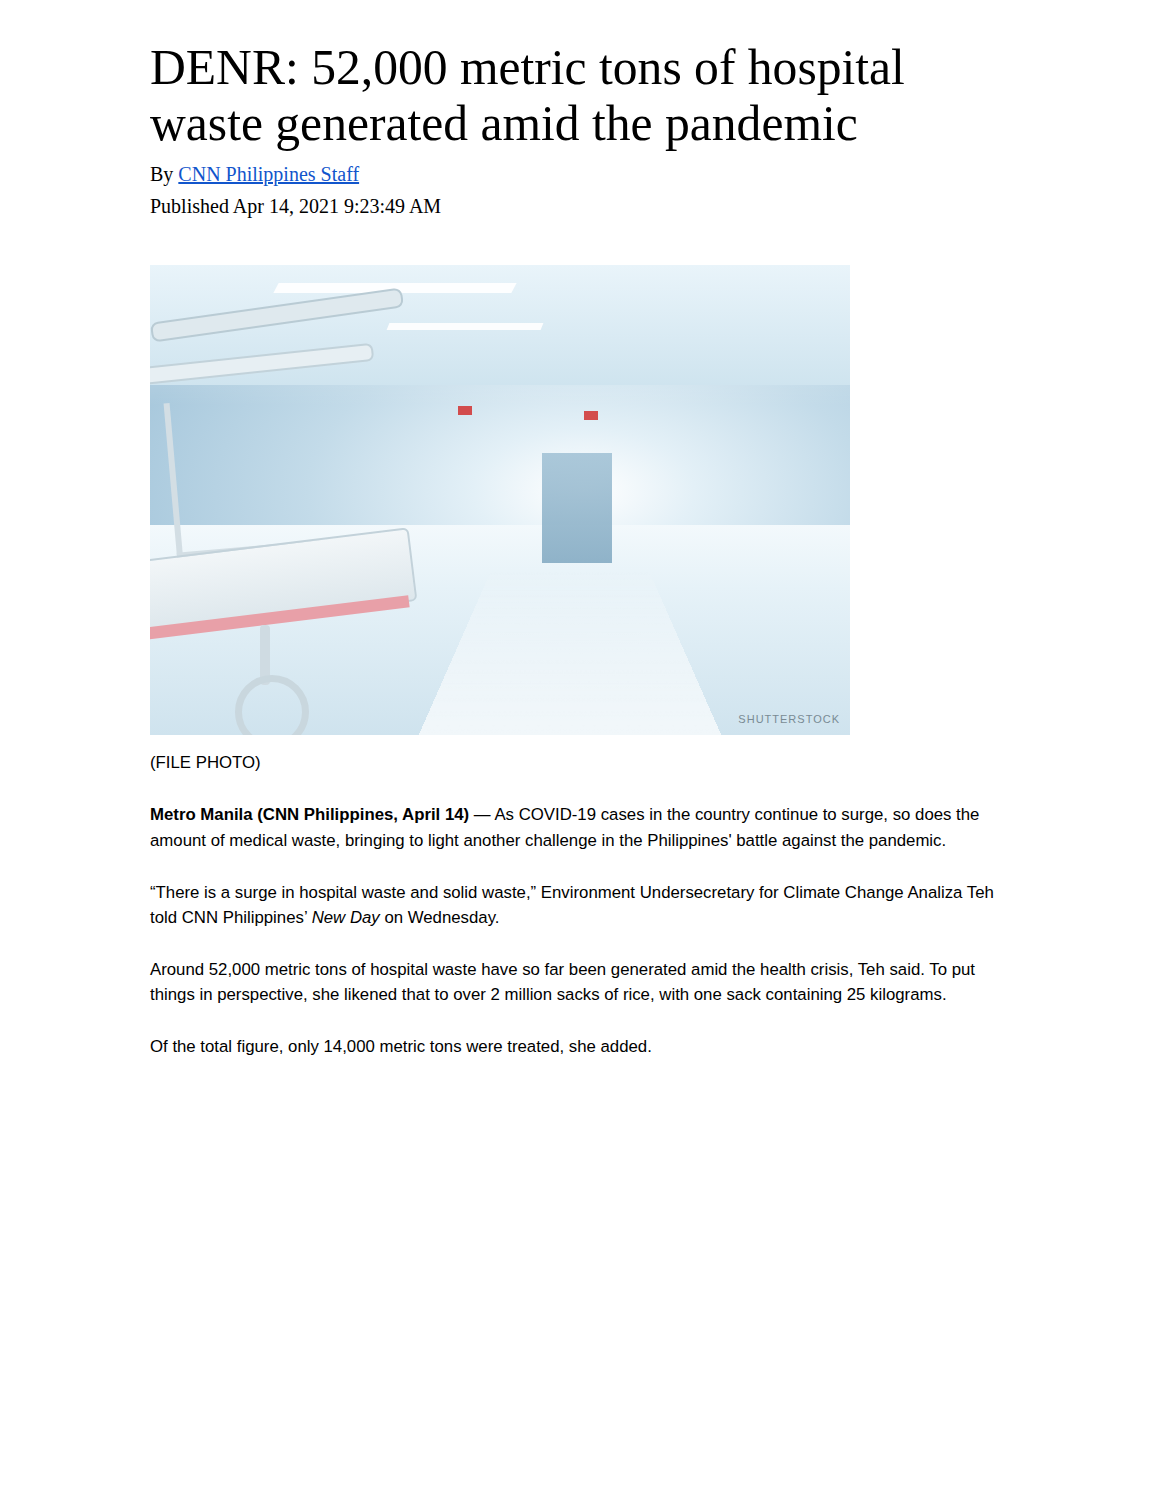DENR: 52,000 metric tons of hospital waste generated amid the pandemic
By CNN Philippines Staff
Published Apr 14, 2021 9:23:49 AM
SHUTTERSTOCK
(FILE PHOTO)
Metro Manila (CNN Philippines, April 14) — As COVID-19 cases in the country continue to surge, so does the amount of medical waste, bringing to light another challenge in the Philippines' battle against the pandemic.
“There is a surge in hospital waste and solid waste,” Environment Undersecretary for Climate Change Analiza Teh told CNN Philippines’ New Day on Wednesday.
Around 52,000 metric tons of hospital waste have so far been generated amid the health crisis, Teh said. To put things in perspective, she likened that to over 2 million sacks of rice, with one sack containing 25 kilograms.
Of the total figure, only 14,000 metric tons were treated, she added.